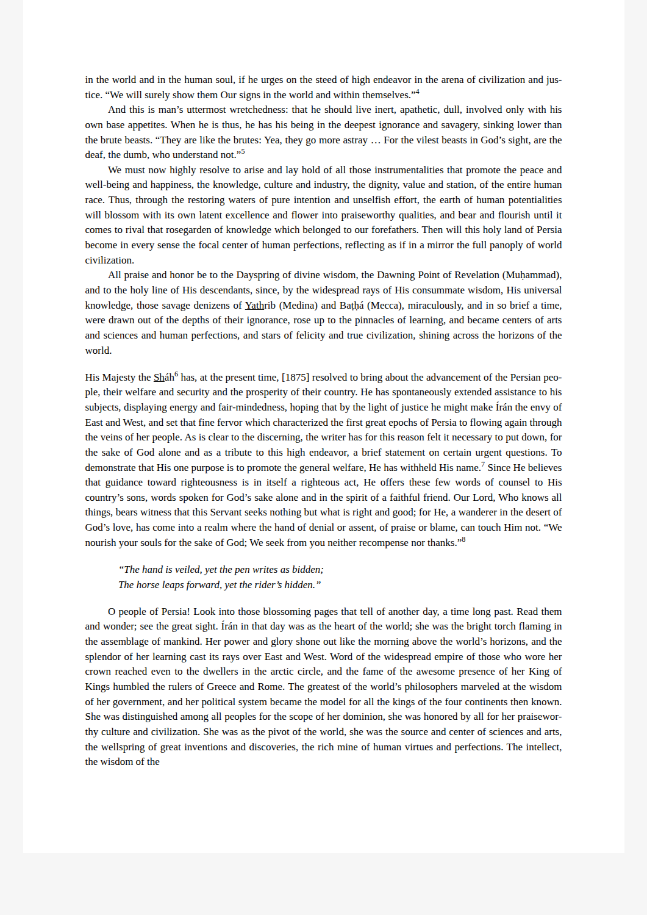in the world and in the human soul, if he urges on the steed of high endeavor in the arena of civilization and justice. “We will surely show them Our signs in the world and within themselves.”4
And this is man’s uttermost wretchedness: that he should live inert, apathetic, dull, involved only with his own base appetites. When he is thus, he has his being in the deepest ignorance and savagery, sinking lower than the brute beasts. “They are like the brutes: Yea, they go more astray … For the vilest beasts in God’s sight, are the deaf, the dumb, who understand not.”5
We must now highly resolve to arise and lay hold of all those instrumentalities that promote the peace and well-being and happiness, the knowledge, culture and industry, the dignity, value and station, of the entire human race. Thus, through the restoring waters of pure intention and unselfish effort, the earth of human potentialities will blossom with its own latent excellence and flower into praiseworthy qualities, and bear and flourish until it comes to rival that rosegarden of knowledge which belonged to our forefathers. Then will this holy land of Persia become in every sense the focal center of human perfections, reflecting as if in a mirror the full panoply of world civilization.
All praise and honor be to the Dayspring of divine wisdom, the Dawning Point of Revelation (Muḥammad), and to the holy line of His descendants, since, by the widespread rays of His consummate wisdom, His universal knowledge, those savage denizens of Yathrib (Medina) and Baṭḥá (Mecca), miraculously, and in so brief a time, were drawn out of the depths of their ignorance, rose up to the pinnacles of learning, and became centers of arts and sciences and human perfections, and stars of felicity and true civilization, shining across the horizons of the world.
His Majesty the Sháh6 has, at the present time, [1875] resolved to bring about the advancement of the Persian people, their welfare and security and the prosperity of their country. He has spontaneously extended assistance to his subjects, displaying energy and fair-mindedness, hoping that by the light of justice he might make Írán the envy of East and West, and set that fine fervor which characterized the first great epochs of Persia to flowing again through the veins of her people. As is clear to the discerning, the writer has for this reason felt it necessary to put down, for the sake of God alone and as a tribute to this high endeavor, a brief statement on certain urgent questions. To demonstrate that His one purpose is to promote the general welfare, He has withheld His name.7 Since He believes that guidance toward righteousness is in itself a righteous act, He offers these few words of counsel to His country’s sons, words spoken for God’s sake alone and in the spirit of a faithful friend. Our Lord, Who knows all things, bears witness that this Servant seeks nothing but what is right and good; for He, a wanderer in the desert of God’s love, has come into a realm where the hand of denial or assent, of praise or blame, can touch Him not. “We nourish your souls for the sake of God; We seek from you neither recompense nor thanks.”8
“The hand is veiled, yet the pen writes as bidden;
The horse leaps forward, yet the rider’s hidden.”
O people of Persia! Look into those blossoming pages that tell of another day, a time long past. Read them and wonder; see the great sight. Írán in that day was as the heart of the world; she was the bright torch flaming in the assemblage of mankind. Her power and glory shone out like the morning above the world’s horizons, and the splendor of her learning cast its rays over East and West. Word of the widespread empire of those who wore her crown reached even to the dwellers in the arctic circle, and the fame of the awesome presence of her King of Kings humbled the rulers of Greece and Rome. The greatest of the world’s philosophers marveled at the wisdom of her government, and her political system became the model for all the kings of the four continents then known. She was distinguished among all peoples for the scope of her dominion, she was honored by all for her praiseworthy culture and civilization. She was as the pivot of the world, she was the source and center of sciences and arts, the wellspring of great inventions and discoveries, the rich mine of human virtues and perfections. The intellect, the wisdom of the